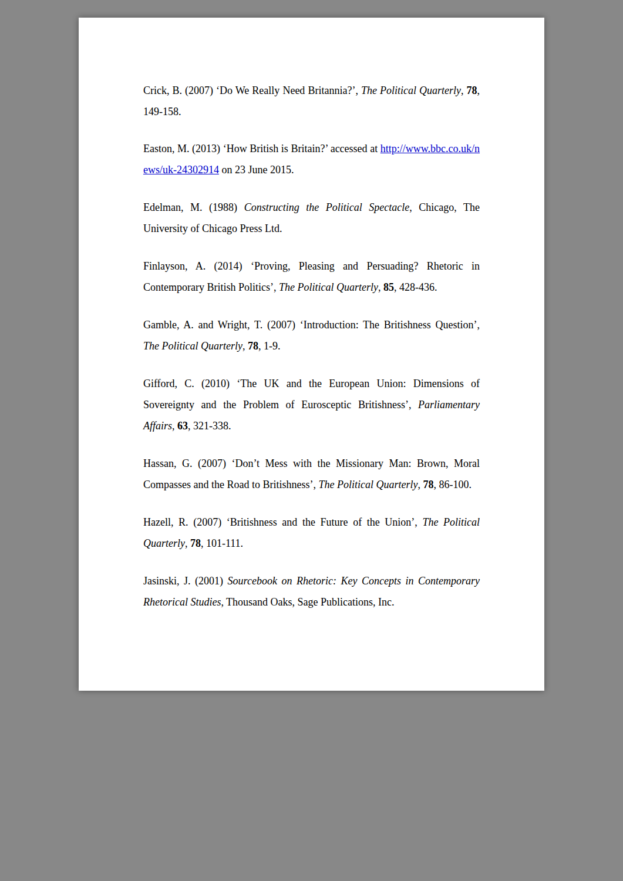Crick, B. (2007) ‘Do We Really Need Britannia?’, The Political Quarterly, 78, 149-158.
Easton, M. (2013) ‘How British is Britain?’ accessed at http://www.bbc.co.uk/news/uk-24302914 on 23 June 2015.
Edelman, M. (1988) Constructing the Political Spectacle, Chicago, The University of Chicago Press Ltd.
Finlayson, A. (2014) ‘Proving, Pleasing and Persuading? Rhetoric in Contemporary British Politics’, The Political Quarterly, 85, 428-436.
Gamble, A. and Wright, T. (2007) ‘Introduction: The Britishness Question’, The Political Quarterly, 78, 1-9.
Gifford, C. (2010) ‘The UK and the European Union: Dimensions of Sovereignty and the Problem of Eurosceptic Britishness’, Parliamentary Affairs, 63, 321-338.
Hassan, G. (2007) ‘Don’t Mess with the Missionary Man: Brown, Moral Compasses and the Road to Britishness’, The Political Quarterly, 78, 86-100.
Hazell, R. (2007) ‘Britishness and the Future of the Union’, The Political Quarterly, 78, 101-111.
Jasinski, J. (2001) Sourcebook on Rhetoric: Key Concepts in Contemporary Rhetorical Studies, Thousand Oaks, Sage Publications, Inc.